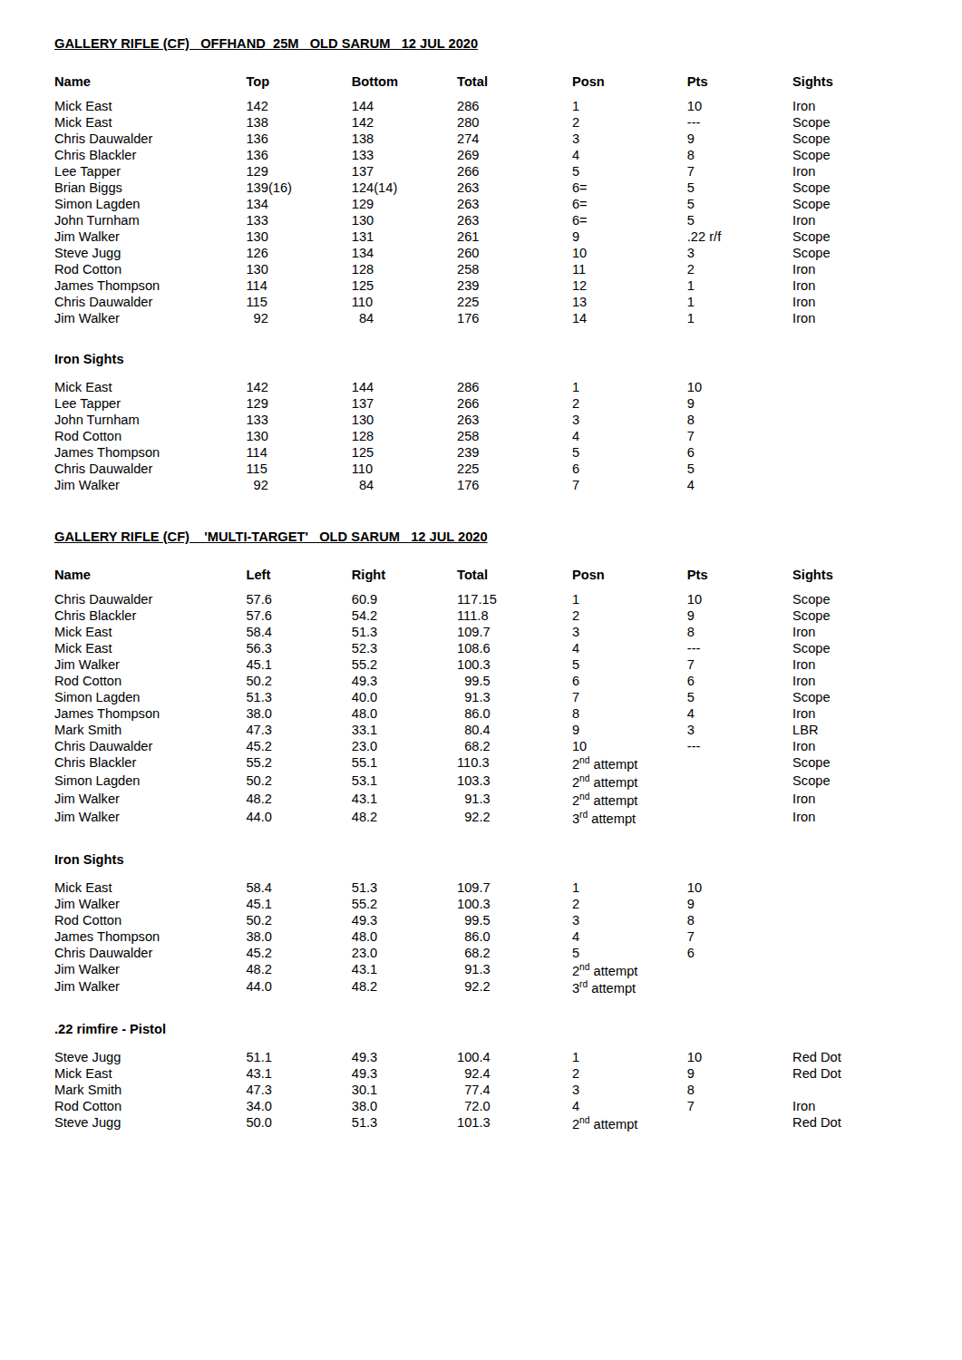GALLERY RIFLE (CF) OFFHAND 25M OLD SARUM 12 JUL 2020
| Name | Top | Bottom | Total | Posn | Pts | Sights |
| --- | --- | --- | --- | --- | --- | --- |
| Mick East | 142 | 144 | 286 | 1 | 10 | Iron |
| Mick East | 138 | 142 | 280 | 2 | --- | Scope |
| Chris Dauwalder | 136 | 138 | 274 | 3 | 9 | Scope |
| Chris Blackler | 136 | 133 | 269 | 4 | 8 | Scope |
| Lee Tapper | 129 | 137 | 266 | 5 | 7 | Iron |
| Brian Biggs | 139(16) | 124(14) | 263 | 6= | 5 | Scope |
| Simon Lagden | 134 | 129 | 263 | 6= | 5 | Scope |
| John Turnham | 133 | 130 | 263 | 6= | 5 | Iron |
| Jim Walker | 130 | 131 | 261 | 9 | .22 r/f | Scope |
| Steve Jugg | 126 | 134 | 260 | 10 | 3 | Scope |
| Rod Cotton | 130 | 128 | 258 | 11 | 2 | Iron |
| James Thompson | 114 | 125 | 239 | 12 | 1 | Iron |
| Chris Dauwalder | 115 | 110 | 225 | 13 | 1 | Iron |
| Jim Walker | 92 | 84 | 176 | 14 | 1 | Iron |
Iron Sights
| Mick East | 142 | 144 | 286 | 1 | 10 | |
| Lee Tapper | 129 | 137 | 266 | 2 | 9 | |
| John Turnham | 133 | 130 | 263 | 3 | 8 | |
| Rod Cotton | 130 | 128 | 258 | 4 | 7 | |
| James Thompson | 114 | 125 | 239 | 5 | 6 | |
| Chris Dauwalder | 115 | 110 | 225 | 6 | 5 | |
| Jim Walker | 92 | 84 | 176 | 7 | 4 | |
GALLERY RIFLE (CF) 'MULTI-TARGET' OLD SARUM 12 JUL 2020
| Name | Left | Right | Total | Posn | Pts | Sights |
| --- | --- | --- | --- | --- | --- | --- |
| Chris Dauwalder | 57.6 | 60.9 | 117.15 | 1 | 10 | Scope |
| Chris Blackler | 57.6 | 54.2 | 111.8 | 2 | 9 | Scope |
| Mick East | 58.4 | 51.3 | 109.7 | 3 | 8 | Iron |
| Mick East | 56.3 | 52.3 | 108.6 | 4 | --- | Scope |
| Jim Walker | 45.1 | 55.2 | 100.3 | 5 | 7 | Iron |
| Rod Cotton | 50.2 | 49.3 | 99.5 | 6 | 6 | Iron |
| Simon Lagden | 51.3 | 40.0 | 91.3 | 7 | 5 | Scope |
| James Thompson | 38.0 | 48.0 | 86.0 | 8 | 4 | Iron |
| Mark Smith | 47.3 | 33.1 | 80.4 | 9 | 3 | LBR |
| Chris Dauwalder | 45.2 | 23.0 | 68.2 | 10 | --- | Iron |
| Chris Blackler | 55.2 | 55.1 | 110.3 | 2 nd attempt | | Scope |
| Simon Lagden | 50.2 | 53.1 | 103.3 | 2 nd attempt | | Scope |
| Jim Walker | 48.2 | 43.1 | 91.3 | 2 nd attempt | | Iron |
| Jim Walker | 44.0 | 48.2 | 92.2 | 3 rd attempt | | Iron |
Iron Sights
| Mick East | 58.4 | 51.3 | 109.7 | 1 | 10 | |
| Jim Walker | 45.1 | 55.2 | 100.3 | 2 | 9 | |
| Rod Cotton | 50.2 | 49.3 | 99.5 | 3 | 8 | |
| James Thompson | 38.0 | 48.0 | 86.0 | 4 | 7 | |
| Chris Dauwalder | 45.2 | 23.0 | 68.2 | 5 | 6 | |
| Jim Walker | 48.2 | 43.1 | 91.3 | 2 nd attempt | | |
| Jim Walker | 44.0 | 48.2 | 92.2 | 3 rd attempt | | |
.22 rimfire - Pistol
| Steve Jugg | 51.1 | 49.3 | 100.4 | 1 | 10 | Red Dot |
| Mick East | 43.1 | 49.3 | 92.4 | 2 | 9 | Red Dot |
| Mark Smith | 47.3 | 30.1 | 77.4 | 3 | 8 | |
| Rod Cotton | 34.0 | 38.0 | 72.0 | 4 | 7 | Iron |
| Steve Jugg | 50.0 | 51.3 | 101.3 | 2 nd attempt | | Red Dot |